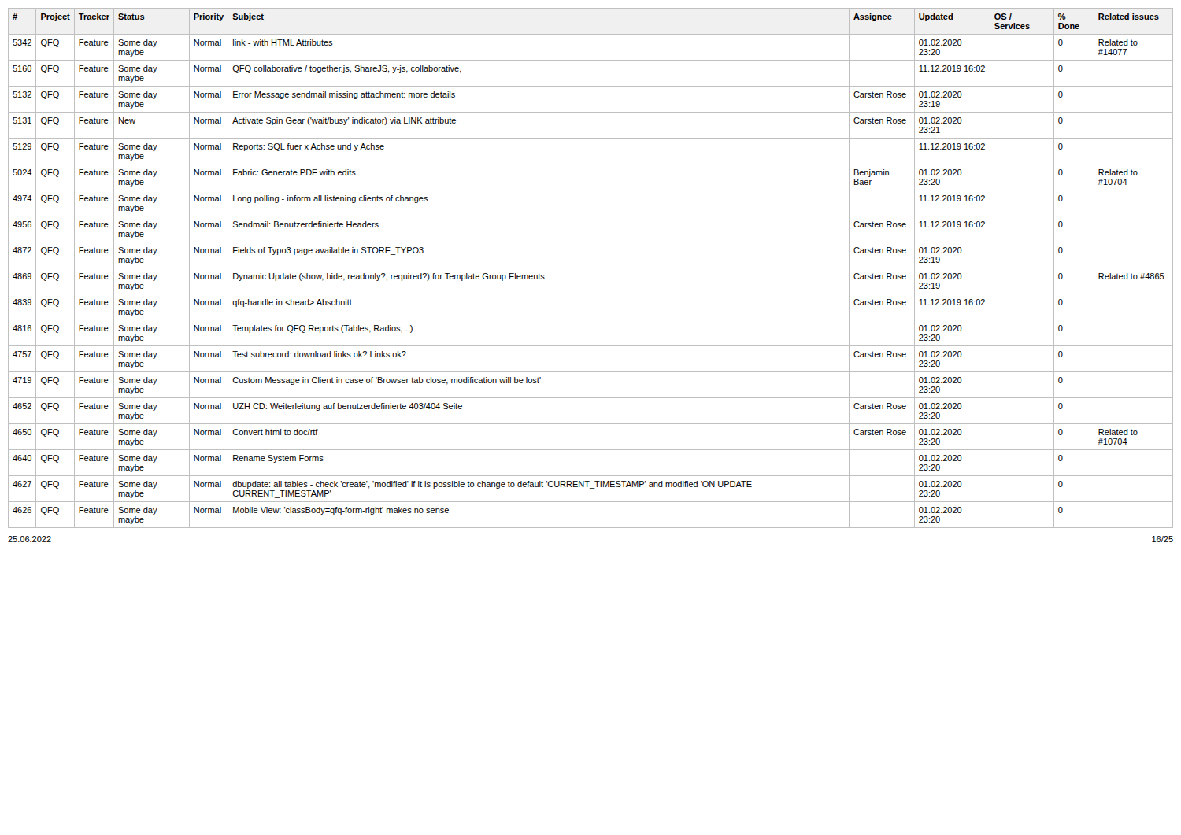| # | Project | Tracker | Status | Priority | Subject | Assignee | Updated | OS / Services | % Done | Related issues |
| --- | --- | --- | --- | --- | --- | --- | --- | --- | --- | --- |
| 5342 | QFQ | Feature | Some day maybe | Normal | link - with HTML Attributes | | 01.02.2020 23:20 | | 0 | Related to #14077 |
| 5160 | QFQ | Feature | Some day maybe | Normal | QFQ collaborative / together.js, ShareJS, y-js, collaborative, | | 11.12.2019 16:02 | | 0 | |
| 5132 | QFQ | Feature | Some day maybe | Normal | Error Message sendmail missing attachment: more details | Carsten Rose | 01.02.2020 23:19 | | 0 | |
| 5131 | QFQ | Feature | New | Normal | Activate Spin Gear ('wait/busy' indicator) via LINK attribute | Carsten Rose | 01.02.2020 23:21 | | 0 | |
| 5129 | QFQ | Feature | Some day maybe | Normal | Reports: SQL fuer x Achse und y Achse | | 11.12.2019 16:02 | | 0 | |
| 5024 | QFQ | Feature | Some day maybe | Normal | Fabric: Generate PDF with edits | Benjamin Baer | 01.02.2020 23:20 | | 0 | Related to #10704 |
| 4974 | QFQ | Feature | Some day maybe | Normal | Long polling - inform all listening clients of changes | | 11.12.2019 16:02 | | 0 | |
| 4956 | QFQ | Feature | Some day maybe | Normal | Sendmail: Benutzerdefinierte Headers | Carsten Rose | 11.12.2019 16:02 | | 0 | |
| 4872 | QFQ | Feature | Some day maybe | Normal | Fields of Typo3 page available in STORE_TYPO3 | Carsten Rose | 01.02.2020 23:19 | | 0 | |
| 4869 | QFQ | Feature | Some day maybe | Normal | Dynamic Update (show, hide, readonly?, required?) for Template Group Elements | Carsten Rose | 01.02.2020 23:19 | | 0 | Related to #4865 |
| 4839 | QFQ | Feature | Some day maybe | Normal | qfq-handle in <head> Abschnitt | Carsten Rose | 11.12.2019 16:02 | | 0 | |
| 4816 | QFQ | Feature | Some day maybe | Normal | Templates for QFQ Reports (Tables, Radios, ..) | | 01.02.2020 23:20 | | 0 | |
| 4757 | QFQ | Feature | Some day maybe | Normal | Test subrecord: download links ok? Links ok? | Carsten Rose | 01.02.2020 23:20 | | 0 | |
| 4719 | QFQ | Feature | Some day maybe | Normal | Custom Message in Client in case of 'Browser tab close, modification will be lost' | | 01.02.2020 23:20 | | 0 | |
| 4652 | QFQ | Feature | Some day maybe | Normal | UZH CD: Weiterleitung auf benutzerdefinierte 403/404 Seite | Carsten Rose | 01.02.2020 23:20 | | 0 | |
| 4650 | QFQ | Feature | Some day maybe | Normal | Convert html to doc/rtf | Carsten Rose | 01.02.2020 23:20 | | 0 | Related to #10704 |
| 4640 | QFQ | Feature | Some day maybe | Normal | Rename System Forms | | 01.02.2020 23:20 | | 0 | |
| 4627 | QFQ | Feature | Some day maybe | Normal | dbupdate: all tables - check 'create', 'modified' if it is possible to change to default 'CURRENT_TIMESTAMP' and modified 'ON UPDATE CURRENT_TIMESTAMP' | | 01.02.2020 23:20 | | 0 | |
| 4626 | QFQ | Feature | Some day maybe | Normal | Mobile View: 'classBody=qfq-form-right' makes no sense | | 01.02.2020 23:20 | | 0 | |
25.06.2022 16/25